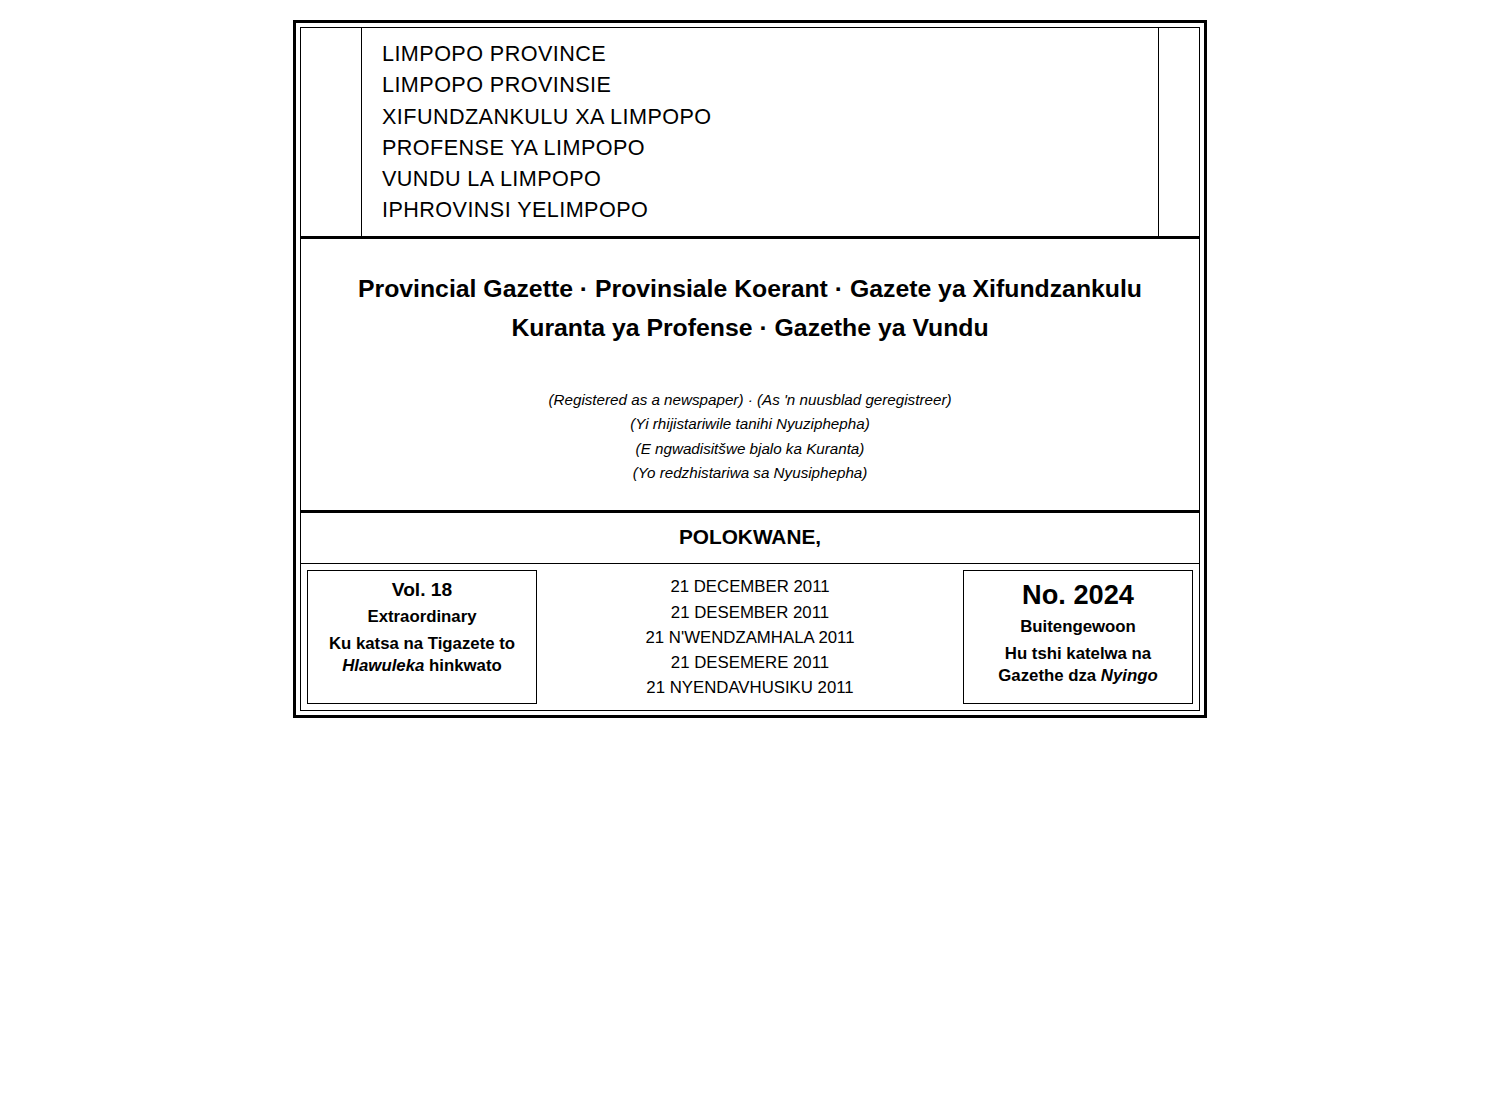LIMPOPO PROVINCE
LIMPOPO PROVINSIE
XIFUNDZANKULU XA LIMPOPO
PROFENSE YA LIMPOPO
VUNDU LA LIMPOPO
IPHROVINSI YELIMPOPO
Provincial Gazette · Provinsiale Koerant · Gazete ya Xifundzankulu
Kuranta ya Profense · Gazethe ya Vundu
(Registered as a newspaper) · (As 'n nuusblad geregistreer)
(Yi rhijistariwile tanihi Nyuziphepha)
(E ngwadisitšwe bjalo ka Kuranta)
(Yo redzhistariwa sa Nyusiphepha)
POLOKWANE,
Vol. 18
Extraordinary
Ku katsa na Tigazete to
Hlawuleka hinkwato
21 DECEMBER 2011
21 DESEMBER 2011
21 N'WENDZAMHALA 2011
21 DESEMERE 2011
21 NYENDAVHUSIKU 2011
No. 2024
Buitengewoon
Hu tshi katelwa na
Gazethe dza Nyingo